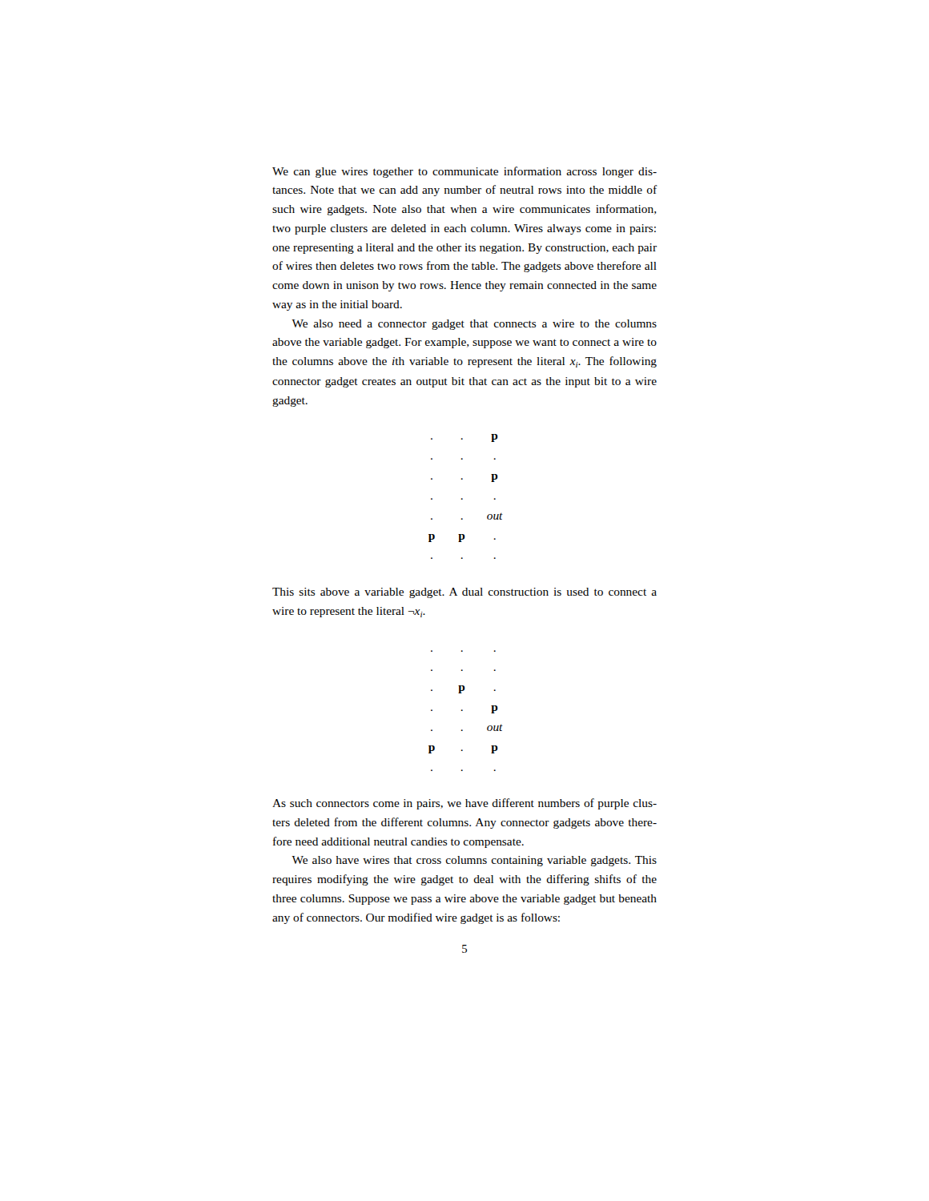We can glue wires together to communicate information across longer distances. Note that we can add any number of neutral rows into the middle of such wire gadgets. Note also that when a wire communicates information, two purple clusters are deleted in each column. Wires always come in pairs: one representing a literal and the other its negation. By construction, each pair of wires then deletes two rows from the table. The gadgets above therefore all come down in unison by two rows. Hence they remain connected in the same way as in the initial board.
We also need a connector gadget that connects a wire to the columns above the variable gadget. For example, suppose we want to connect a wire to the columns above the ith variable to represent the literal xi. The following connector gadget creates an output bit that can act as the input bit to a wire gadget.
| . | . | p |
| . | . | . |
| . | . | p |
| . | . | . |
| . | . | out |
| p | p | . |
| . | . | . |
This sits above a variable gadget. A dual construction is used to connect a wire to represent the literal ¬xi.
| . | . | . |
| . | . | . |
| . | p | . |
| . | . | p |
| . | . | out |
| p | . | p |
| . | . | . |
As such connectors come in pairs, we have different numbers of purple clusters deleted from the different columns. Any connector gadgets above therefore need additional neutral candies to compensate.
We also have wires that cross columns containing variable gadgets. This requires modifying the wire gadget to deal with the differing shifts of the three columns. Suppose we pass a wire above the variable gadget but beneath any of connectors. Our modified wire gadget is as follows:
5